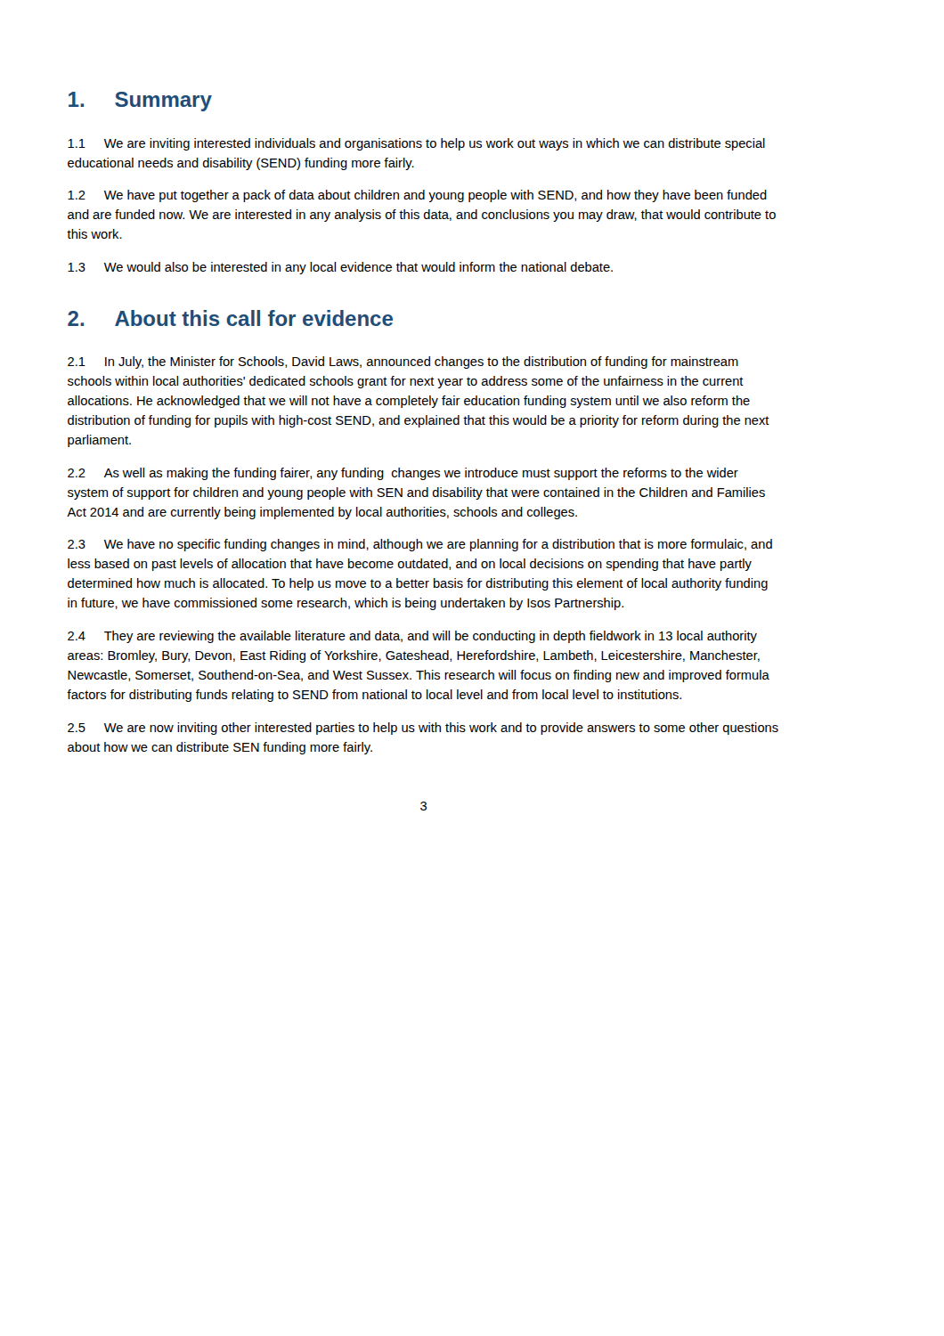1. Summary
1.1 We are inviting interested individuals and organisations to help us work out ways in which we can distribute special educational needs and disability (SEND) funding more fairly.
1.2 We have put together a pack of data about children and young people with SEND, and how they have been funded and are funded now. We are interested in any analysis of this data, and conclusions you may draw, that would contribute to this work.
1.3 We would also be interested in any local evidence that would inform the national debate.
2. About this call for evidence
2.1 In July, the Minister for Schools, David Laws, announced changes to the distribution of funding for mainstream schools within local authorities' dedicated schools grant for next year to address some of the unfairness in the current allocations. He acknowledged that we will not have a completely fair education funding system until we also reform the distribution of funding for pupils with high-cost SEND, and explained that this would be a priority for reform during the next parliament.
2.2 As well as making the funding fairer, any funding changes we introduce must support the reforms to the wider system of support for children and young people with SEN and disability that were contained in the Children and Families Act 2014 and are currently being implemented by local authorities, schools and colleges.
2.3 We have no specific funding changes in mind, although we are planning for a distribution that is more formulaic, and less based on past levels of allocation that have become outdated, and on local decisions on spending that have partly determined how much is allocated. To help us move to a better basis for distributing this element of local authority funding in future, we have commissioned some research, which is being undertaken by Isos Partnership.
2.4 They are reviewing the available literature and data, and will be conducting in depth fieldwork in 13 local authority areas: Bromley, Bury, Devon, East Riding of Yorkshire, Gateshead, Herefordshire, Lambeth, Leicestershire, Manchester, Newcastle, Somerset, Southend-on-Sea, and West Sussex. This research will focus on finding new and improved formula factors for distributing funds relating to SEND from national to local level and from local level to institutions.
2.5 We are now inviting other interested parties to help us with this work and to provide answers to some other questions about how we can distribute SEN funding more fairly.
3